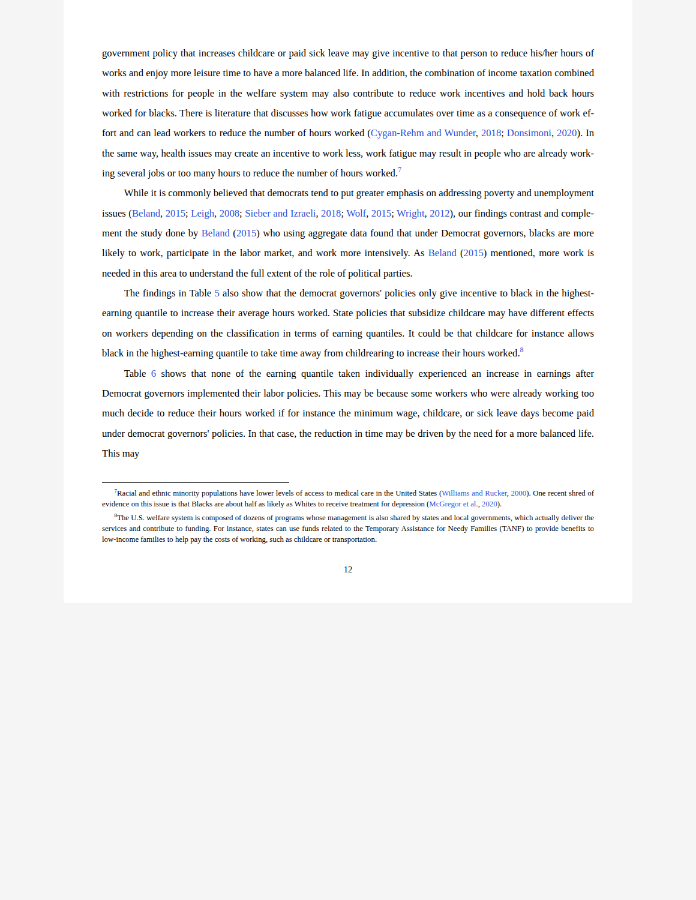government policy that increases childcare or paid sick leave may give incentive to that person to reduce his/her hours of works and enjoy more leisure time to have a more balanced life. In addition, the combination of income taxation combined with restrictions for people in the welfare system may also contribute to reduce work incentives and hold back hours worked for blacks. There is literature that discusses how work fatigue accumulates over time as a consequence of work effort and can lead workers to reduce the number of hours worked (Cygan-Rehm and Wunder, 2018; Donsimoni, 2020). In the same way, health issues may create an incentive to work less, work fatigue may result in people who are already working several jobs or too many hours to reduce the number of hours worked.7
While it is commonly believed that democrats tend to put greater emphasis on addressing poverty and unemployment issues (Beland, 2015; Leigh, 2008; Sieber and Izraeli, 2018; Wolf, 2015; Wright, 2012), our findings contrast and complement the study done by Beland (2015) who using aggregate data found that under Democrat governors, blacks are more likely to work, participate in the labor market, and work more intensively. As Beland (2015) mentioned, more work is needed in this area to understand the full extent of the role of political parties.
The findings in Table 5 also show that the democrat governors' policies only give incentive to black in the highest-earning quantile to increase their average hours worked. State policies that subsidize childcare may have different effects on workers depending on the classification in terms of earning quantiles. It could be that childcare for instance allows black in the highest-earning quantile to take time away from childrearing to increase their hours worked.8
Table 6 shows that none of the earning quantile taken individually experienced an increase in earnings after Democrat governors implemented their labor policies. This may be because some workers who were already working too much decide to reduce their hours worked if for instance the minimum wage, childcare, or sick leave days become paid under democrat governors' policies. In that case, the reduction in time may be driven by the need for a more balanced life. This may
7Racial and ethnic minority populations have lower levels of access to medical care in the United States (Williams and Rucker, 2000). One recent shred of evidence on this issue is that Blacks are about half as likely as Whites to receive treatment for depression (McGregor et al., 2020).
8The U.S. welfare system is composed of dozens of programs whose management is also shared by states and local governments, which actually deliver the services and contribute to funding. For instance, states can use funds related to the Temporary Assistance for Needy Families (TANF) to provide benefits to low-income families to help pay the costs of working, such as childcare or transportation.
12